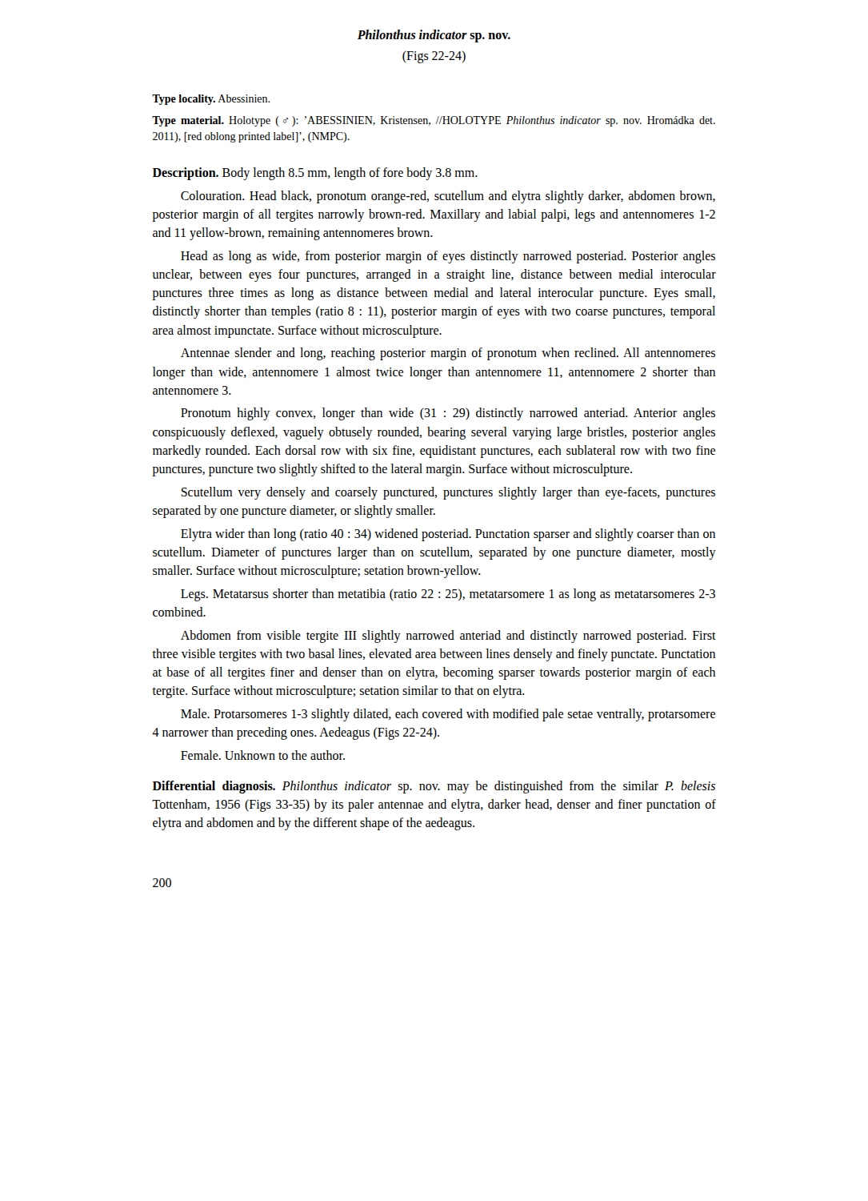Philonthus indicator sp. nov.
(Figs 22-24)
Type locality. Abessinien.
Type material. Holotype (♂): ʼABESSINIEN, Kristensen, //HOLOTYPE Philonthus indicator sp. nov. Hromádka det. 2011), [red oblong printed label]ʼ, (NMPC).
Description. Body length 8.5 mm, length of fore body 3.8 mm.
Colouration. Head black, pronotum orange-red, scutellum and elytra slightly darker, abdomen brown, posterior margin of all tergites narrowly brown-red. Maxillary and labial palpi, legs and antennomeres 1-2 and 11 yellow-brown, remaining antennomeres brown.
Head as long as wide, from posterior margin of eyes distinctly narrowed posteriad. Posterior angles unclear, between eyes four punctures, arranged in a straight line, distance between medial interocular punctures three times as long as distance between medial and lateral interocular puncture. Eyes small, distinctly shorter than temples (ratio 8 : 11), posterior margin of eyes with two coarse punctures, temporal area almost impunctate. Surface without microsculpture.
Antennae slender and long, reaching posterior margin of pronotum when reclined. All antennomeres longer than wide, antennomere 1 almost twice longer than antennomere 11, antennomere 2 shorter than antennomere 3.
Pronotum highly convex, longer than wide (31 : 29) distinctly narrowed anteriad. Anterior angles conspicuously deflexed, vaguely obtusely rounded, bearing several varying large bristles, posterior angles markedly rounded. Each dorsal row with six fine, equidistant punctures, each sublateral row with two fine punctures, puncture two slightly shifted to the lateral margin. Surface without microsculpture.
Scutellum very densely and coarsely punctured, punctures slightly larger than eye-facets, punctures separated by one puncture diameter, or slightly smaller.
Elytra wider than long (ratio 40 : 34) widened posteriad. Punctation sparser and slightly coarser than on scutellum. Diameter of punctures larger than on scutellum, separated by one puncture diameter, mostly smaller. Surface without microsculpture; setation brown-yellow.
Legs. Metatarsus shorter than metatibia (ratio 22 : 25), metatarsomere 1 as long as metatarsomeres 2-3 combined.
Abdomen from visible tergite III slightly narrowed anteriad and distinctly narrowed posteriad. First three visible tergites with two basal lines, elevated area between lines densely and finely punctate. Punctation at base of all tergites finer and denser than on elytra, becoming sparser towards posterior margin of each tergite. Surface without microsculpture; setation similar to that on elytra.
Male. Protarsomeres 1-3 slightly dilated, each covered with modified pale setae ventrally, protarsomere 4 narrower than preceding ones. Aedeagus (Figs 22-24).
Female. Unknown to the author.
Differential diagnosis. Philonthus indicator sp. nov. may be distinguished from the similar P. belesis Tottenham, 1956 (Figs 33-35) by its paler antennae and elytra, darker head, denser and finer punctation of elytra and abdomen and by the different shape of the aedeagus.
200